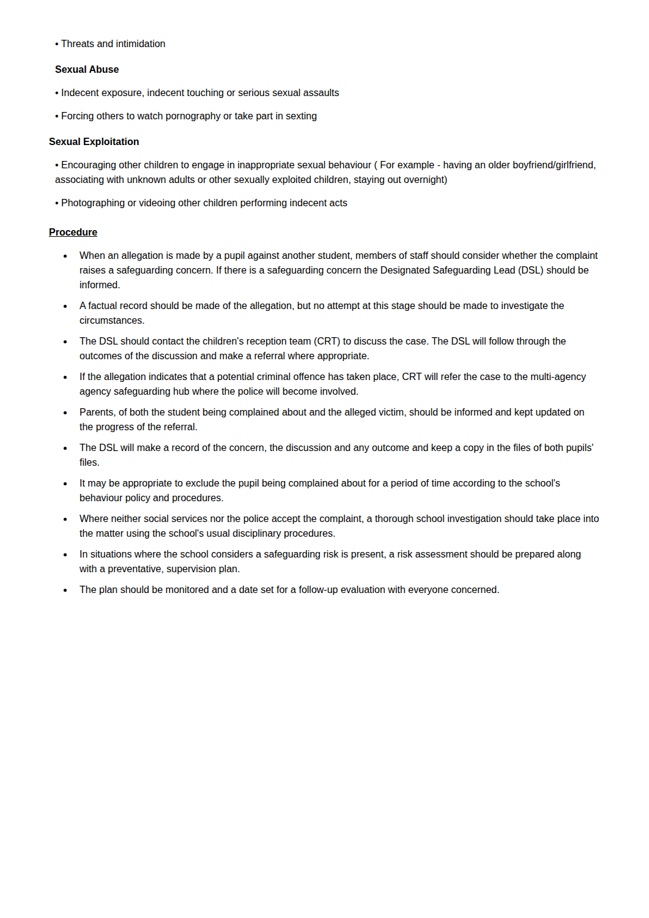• Threats and intimidation
Sexual Abuse
• Indecent exposure, indecent touching or serious sexual assaults
• Forcing others to watch pornography or take part in sexting
Sexual Exploitation
• Encouraging other children to engage in inappropriate sexual behaviour ( For example - having an older boyfriend/girlfriend, associating with unknown adults or other sexually exploited children, staying out overnight)
• Photographing or videoing other children performing indecent acts
Procedure
When an allegation is made by a pupil against another student, members of staff should consider whether the complaint raises a safeguarding concern. If there is a safeguarding concern the Designated Safeguarding Lead (DSL) should be informed.
A factual record should be made of the allegation, but no attempt at this stage should be made to investigate the circumstances.
The DSL should contact the children's reception team (CRT) to discuss the case. The DSL will follow through the outcomes of the discussion and make a referral where appropriate.
If the allegation indicates that a potential criminal offence has taken place, CRT will refer the case to the multi-agency agency safeguarding hub where the police will become involved.
Parents, of both the student being complained about and the alleged victim, should be informed and kept updated on the progress of the referral.
The DSL will make a record of the concern, the discussion and any outcome and keep a copy in the files of both pupils' files.
It may be appropriate to exclude the pupil being complained about for a period of time according to the school's behaviour policy and procedures.
Where neither social services nor the police accept the complaint, a thorough school investigation should take place into the matter using the school's usual disciplinary procedures.
In situations where the school considers a safeguarding risk is present, a risk assessment should be prepared along with a preventative, supervision plan.
The plan should be monitored and a date set for a follow-up evaluation with everyone concerned.